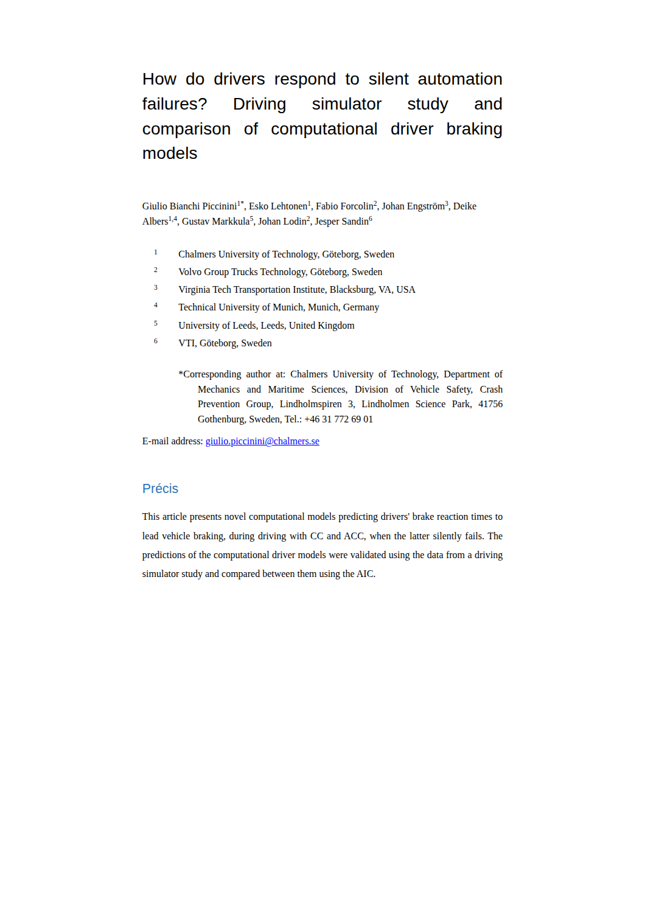How do drivers respond to silent automation failures? Driving simulator study and comparison of computational driver braking models
Giulio Bianchi Piccinini1*, Esko Lehtonen1, Fabio Forcolin2, Johan Engström3, Deike Albers1,4, Gustav Markkula5, Johan Lodin2, Jesper Sandin6
1 Chalmers University of Technology, Göteborg, Sweden
2 Volvo Group Trucks Technology, Göteborg, Sweden
3 Virginia Tech Transportation Institute, Blacksburg, VA, USA
4 Technical University of Munich, Munich, Germany
5 University of Leeds, Leeds, United Kingdom
6 VTI, Göteborg, Sweden
*Corresponding author at: Chalmers University of Technology, Department of Mechanics and Maritime Sciences, Division of Vehicle Safety, Crash Prevention Group, Lindholmspiren 3, Lindholmen Science Park, 41756 Gothenburg, Sweden, Tel.: +46 31 772 69 01
E-mail address: giulio.piccinini@chalmers.se
Précis
This article presents novel computational models predicting drivers' brake reaction times to lead vehicle braking, during driving with CC and ACC, when the latter silently fails. The predictions of the computational driver models were validated using the data from a driving simulator study and compared between them using the AIC.